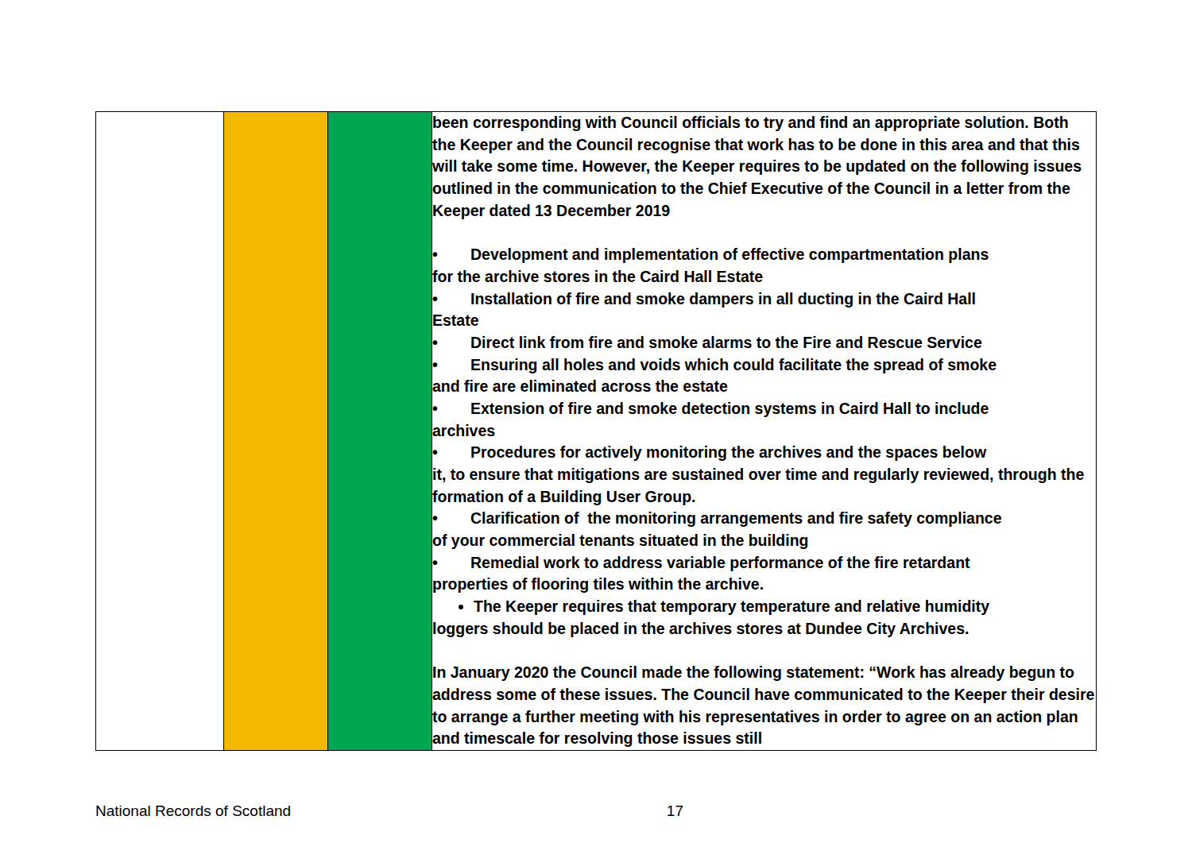| | | | been corresponding with Council officials to try and find an appropriate solution. Both the Keeper and the Council recognise that work has to be done in this area and that this will take some time. However, the Keeper requires to be updated on the following issues outlined in the communication to the Chief Executive of the Council in a letter from the Keeper dated 13 December 2019 • Development and implementation of effective compartmentation plans for the archive stores in the Caird Hall Estate • Installation of fire and smoke dampers in all ducting in the Caird Hall Estate • Direct link from fire and smoke alarms to the Fire and Rescue Service • Ensuring all holes and voids which could facilitate the spread of smoke and fire are eliminated across the estate • Extension of fire and smoke detection systems in Caird Hall to include archives • Procedures for actively monitoring the archives and the spaces below it, to ensure that mitigations are sustained over time and regularly reviewed, through the formation of a Building User Group. • Clarification of the monitoring arrangements and fire safety compliance of your commercial tenants situated in the building • Remedial work to address variable performance of the fire retardant properties of flooring tiles within the archive. The Keeper requires that temporary temperature and relative humidity loggers should be placed in the archives stores at Dundee City Archives. In January 2020 the Council made the following statement: “Work has already begun to address some of these issues. The Council have communicated to the Keeper their desire to arrange a further meeting with his representatives in order to agree on an action plan and timescale for resolving those issues still |
National Records of Scotland 17